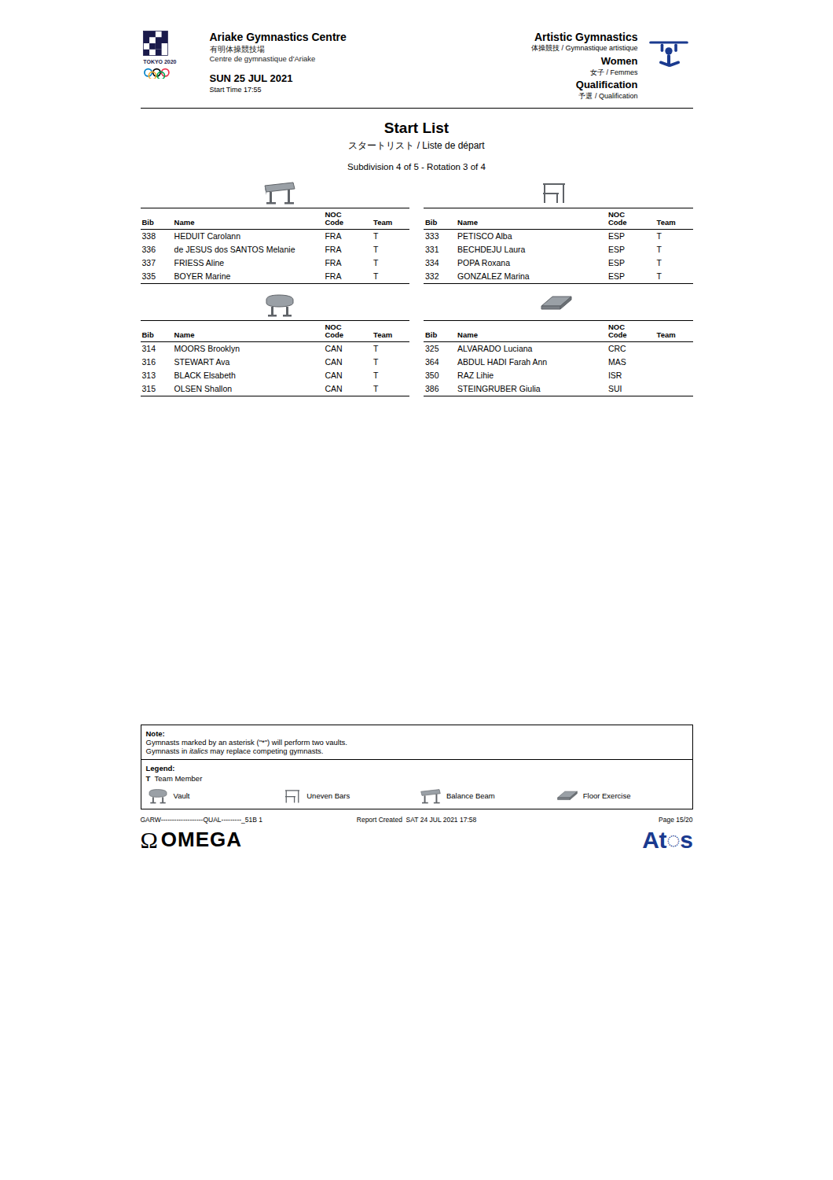TOKYO 2020
Ariake Gymnastics Centre
有明体操競技場
Centre de gymnastique d'Ariake
SUN 25 JUL 2021
Start Time 17:55
Artistic Gymnastics
体操競技 / Gymnastique artistique
Women
女子 / Femmes
Qualification
予選 / Qualification
Start List
スタートリスト / Liste de départ
Subdivision 4 of 5 - Rotation 3 of 4
| Bib | Name | NOC Code | Team |
| --- | --- | --- | --- |
| 338 | HEDUIT Carolann | FRA | T |
| 336 | de JESUS dos SANTOS Melanie | FRA | T |
| 337 | FRIESS Aline | FRA | T |
| 335 | BOYER Marine | FRA | T |
| Bib | Name | NOC Code | Team |
| --- | --- | --- | --- |
| 333 | PETISCO Alba | ESP | T |
| 331 | BECHDEJU Laura | ESP | T |
| 334 | POPA Roxana | ESP | T |
| 332 | GONZALEZ Marina | ESP | T |
| Bib | Name | NOC Code | Team |
| --- | --- | --- | --- |
| 314 | MOORS Brooklyn | CAN | T |
| 316 | STEWART Ava | CAN | T |
| 313 | BLACK Elsabeth | CAN | T |
| 315 | OLSEN Shallon | CAN | T |
| Bib | Name | NOC Code | Team |
| --- | --- | --- | --- |
| 325 | ALVARADO Luciana | CRC | |
| 364 | ABDUL HADI Farah Ann | MAS | |
| 350 | RAZ Lihie | ISR | |
| 386 | STEINGRUBER Giulia | SUI | |
Note:
Gymnasts marked by an asterisk ("*") will perform two vaults.
Gymnasts in italics may replace competing gymnasts.
Legend:
T Team Member
Vault
Uneven Bars
Balance Beam
Floor Exercise
GARW-------------------QUAL---------_51B 1
Report Created SAT 24 JUL 2021 17:58
Page 15/20
Ω OMEGA
At◌s